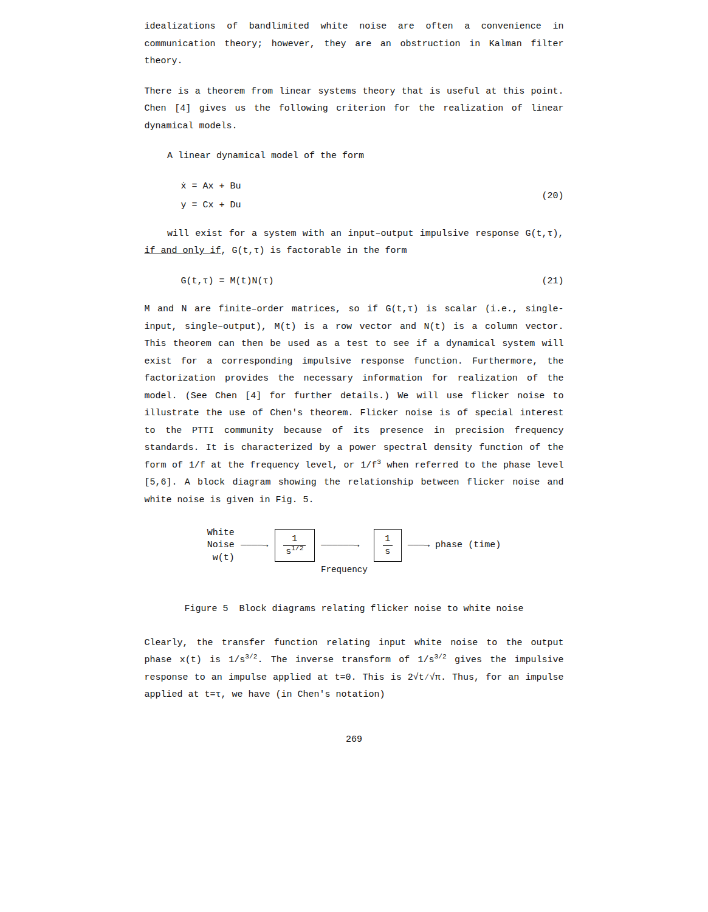idealizations of bandlimited white noise are often a convenience in communication theory; however, they are an obstruction in Kalman filter theory.
There is a theorem from linear systems theory that is useful at this point. Chen [4] gives us the following criterion for the realization of linear dynamical models.
A linear dynamical model of the form
ẋ = Ax + Bu
y = Cx + Du
(20)
will exist for a system with an input–output impulsive response G(t,τ), if and only if, G(t,τ) is factorable in the form
G(t,τ) = M(t)N(τ)
(21)
M and N are finite–order matrices, so if G(t,τ) is scalar (i.e., single-input, single–output), M(t) is a row vector and N(t) is a column vector. This theorem can then be used as a test to see if a dynamical system will exist for a corresponding impulsive response function. Furthermore, the factorization provides the necessary information for realization of the model. (See Chen [4] for further details.) We will use flicker noise to illustrate the use of Chen's theorem. Flicker noise is of special interest to the PTTI community because of its presence in precision frequency standards. It is characterized by a power spectral density function of the form of 1/f at the frequency level, or 1/f3 when referred to the phase level [5,6]. A block diagram showing the relationship between flicker noise and white noise is given in Fig. 5.
| White Noise w(t) | ————→ | 1 s 1/2 | ——————→ | 1 s | ———→ phase (time) |
| | | | Frequency | | |
Figure 5 Block diagrams relating flicker noise to white noise
Clearly, the transfer function relating input white noise to the output phase x(t) is 1/s3/2. The inverse transform of 1/s3/2 gives the impulsive response to an impulse applied at t=0. This is 2√t⁄√π. Thus, for an impulse applied at t=τ, we have (in Chen's notation)
269